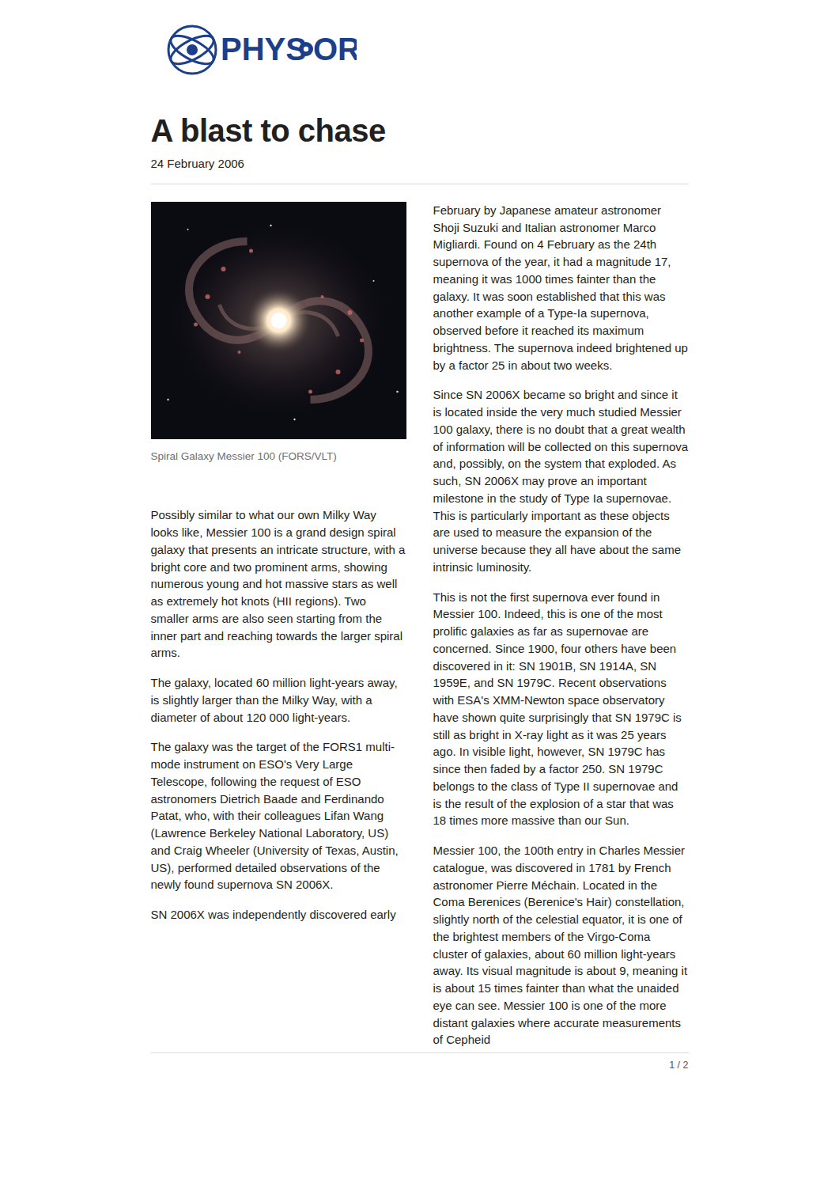PHYS ORG
A blast to chase
24 February 2006
Spiral Galaxy Messier 100 (FORS/VLT)
Possibly similar to what our own Milky Way looks like, Messier 100 is a grand design spiral galaxy that presents an intricate structure, with a bright core and two prominent arms, showing numerous young and hot massive stars as well as extremely hot knots (HII regions). Two smaller arms are also seen starting from the inner part and reaching towards the larger spiral arms.
The galaxy, located 60 million light-years away, is slightly larger than the Milky Way, with a diameter of about 120 000 light-years.
The galaxy was the target of the FORS1 multi-mode instrument on ESO's Very Large Telescope, following the request of ESO astronomers Dietrich Baade and Ferdinando Patat, who, with their colleagues Lifan Wang (Lawrence Berkeley National Laboratory, US) and Craig Wheeler (University of Texas, Austin, US), performed detailed observations of the newly found supernova SN 2006X.
SN 2006X was independently discovered early
February by Japanese amateur astronomer Shoji Suzuki and Italian astronomer Marco Migliardi. Found on 4 February as the 24th supernova of the year, it had a magnitude 17, meaning it was 1000 times fainter than the galaxy. It was soon established that this was another example of a Type-Ia supernova, observed before it reached its maximum brightness. The supernova indeed brightened up by a factor 25 in about two weeks.
Since SN 2006X became so bright and since it is located inside the very much studied Messier 100 galaxy, there is no doubt that a great wealth of information will be collected on this supernova and, possibly, on the system that exploded. As such, SN 2006X may prove an important milestone in the study of Type Ia supernovae. This is particularly important as these objects are used to measure the expansion of the universe because they all have about the same intrinsic luminosity.
This is not the first supernova ever found in Messier 100. Indeed, this is one of the most prolific galaxies as far as supernovae are concerned. Since 1900, four others have been discovered in it: SN 1901B, SN 1914A, SN 1959E, and SN 1979C. Recent observations with ESA's XMM-Newton space observatory have shown quite surprisingly that SN 1979C is still as bright in X-ray light as it was 25 years ago. In visible light, however, SN 1979C has since then faded by a factor 250. SN 1979C belongs to the class of Type II supernovae and is the result of the explosion of a star that was 18 times more massive than our Sun.
Messier 100, the 100th entry in Charles Messier catalogue, was discovered in 1781 by French astronomer Pierre Méchain. Located in the Coma Berenices (Berenice's Hair) constellation, slightly north of the celestial equator, it is one of the brightest members of the Virgo-Coma cluster of galaxies, about 60 million light-years away. Its visual magnitude is about 9, meaning it is about 15 times fainter than what the unaided eye can see. Messier 100 is one of the more distant galaxies where accurate measurements of Cepheid
1 / 2